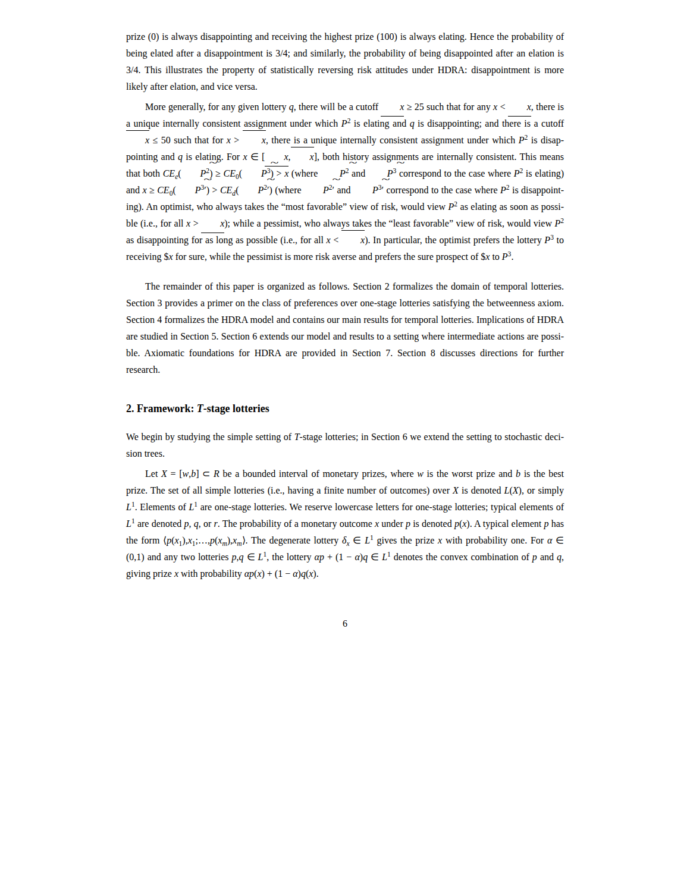prize (0) is always disappointing and receiving the highest prize (100) is always elating. Hence the probability of being elated after a disappointment is 3/4; and similarly, the probability of being disappointed after an elation is 3/4. This illustrates the property of statistically reversing risk attitudes under HDRA: disappointment is more likely after elation, and vice versa.
More generally, for any given lottery q, there will be a cutoff x ≥ 25 such that for any x < x, there is a unique internally consistent assignment under which P2 is elating and q is disappointing; and there is a cutoff x ≤ 50 such that for x > x, there is a unique internally consistent assignment under which P2 is disappointing and q is elating. For x ∈ [x,x], both history assignments are internally consistent. This means that both CEe(P2) ≥ CE0(P3) > x (where P2 and P3 correspond to the case where P2 is elating) and x ≥ CE0(P3′) > CEd(P2′) (where P2′ and P3′ correspond to the case where P2 is disappointing). An optimist, who always takes the “most favorable” view of risk, would view P2 as elating as soon as possible (i.e., for all x > x); while a pessimist, who always takes the “least favorable” view of risk, would view P2 as disappointing for as long as possible (i.e., for all x < x). In particular, the optimist prefers the lottery P3 to receiving $x for sure, while the pessimist is more risk averse and prefers the sure prospect of $x to P3.
The remainder of this paper is organized as follows. Section 2 formalizes the domain of temporal lotteries. Section 3 provides a primer on the class of preferences over one-stage lotteries satisfying the betweenness axiom. Section 4 formalizes the HDRA model and contains our main results for temporal lotteries. Implications of HDRA are studied in Section 5. Section 6 extends our model and results to a setting where intermediate actions are possible. Axiomatic foundations for HDRA are provided in Section 7. Section 8 discusses directions for further research.
2. Framework: T-stage lotteries
We begin by studying the simple setting of T-stage lotteries; in Section 6 we extend the setting to stochastic decision trees.
Let X = [w,b] ⊂ R be a bounded interval of monetary prizes, where w is the worst prize and b is the best prize. The set of all simple lotteries (i.e., having a finite number of outcomes) over X is denoted L(X), or simply L1. Elements of L1 are one-stage lotteries. We reserve lowercase letters for one-stage lotteries; typical elements of L1 are denoted p, q, or r. The probability of a monetary outcome x under p is denoted p(x). A typical element p has the form ⟨p(x1),x1;…,p(xm),xm⟩. The degenerate lottery δx ∈ L1 gives the prize x with probability one. For α ∈ (0,1) and any two lotteries p,q ∈ L1, the lottery αp + (1 − α)q ∈ L1 denotes the convex combination of p and q, giving prize x with probability αp(x) + (1 − α)q(x).
6